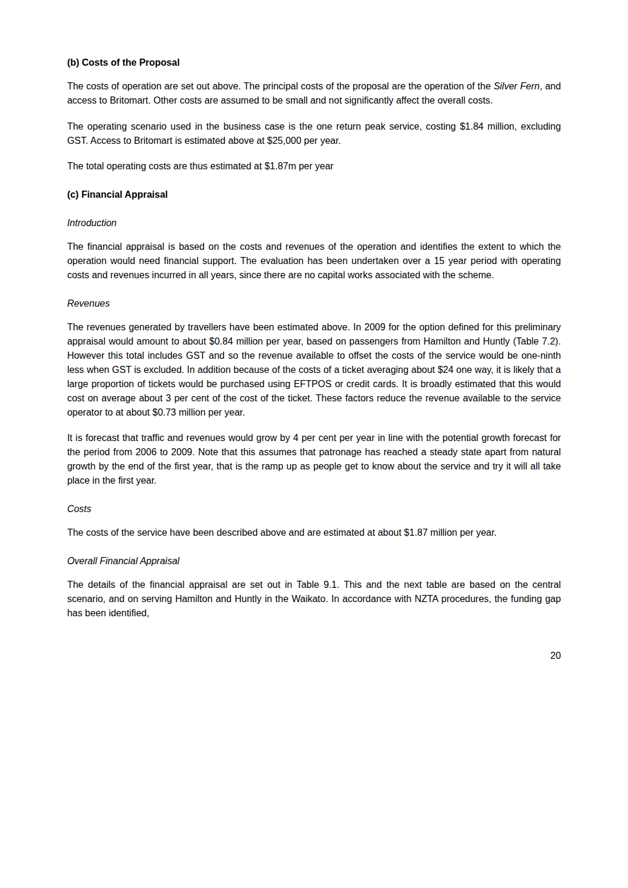(b) Costs of the Proposal
The costs of operation are set out above. The principal costs of the proposal are the operation of the Silver Fern, and access to Britomart. Other costs are assumed to be small and not significantly affect the overall costs.
The operating scenario used in the business case is the one return peak service, costing $1.84 million, excluding GST. Access to Britomart is estimated above at $25,000 per year.
The total operating costs are thus estimated at $1.87m per year
(c) Financial Appraisal
Introduction
The financial appraisal is based on the costs and revenues of the operation and identifies the extent to which the operation would need financial support. The evaluation has been undertaken over a 15 year period with operating costs and revenues incurred in all years, since there are no capital works associated with the scheme.
Revenues
The revenues generated by travellers have been estimated above. In 2009 for the option defined for this preliminary appraisal would amount to about $0.84 million per year, based on passengers from Hamilton and Huntly (Table 7.2). However this total includes GST and so the revenue available to offset the costs of the service would be one-ninth less when GST is excluded. In addition because of the costs of a ticket averaging about $24 one way, it is likely that a large proportion of tickets would be purchased using EFTPOS or credit cards. It is broadly estimated that this would cost on average about 3 per cent of the cost of the ticket. These factors reduce the revenue available to the service operator to at about $0.73 million per year.
It is forecast that traffic and revenues would grow by 4 per cent per year in line with the potential growth forecast for the period from 2006 to 2009. Note that this assumes that patronage has reached a steady state apart from natural growth by the end of the first year, that is the ramp up as people get to know about the service and try it will all take place in the first year.
Costs
The costs of the service have been described above and are estimated at about $1.87 million per year.
Overall Financial Appraisal
The details of the financial appraisal are set out in Table 9.1. This and the next table are based on the central scenario, and on serving Hamilton and Huntly in the Waikato. In accordance with NZTA procedures, the funding gap has been identified,
20